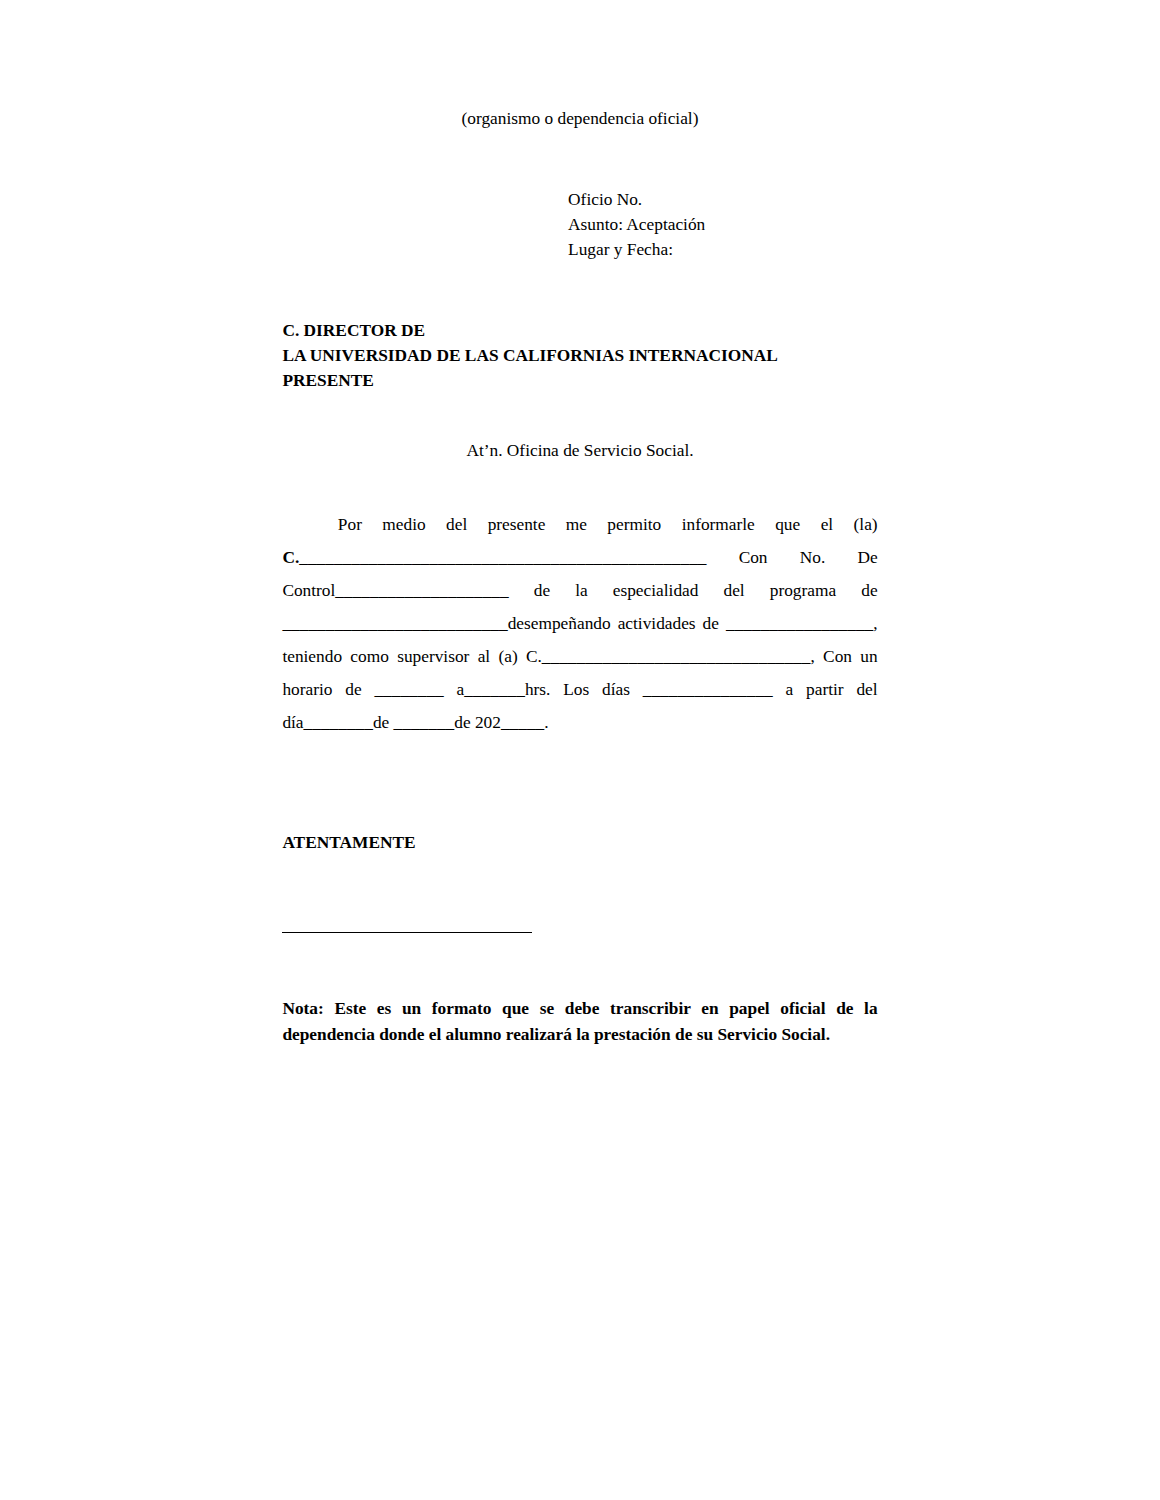(organismo o dependencia oficial)
Oficio No.
Asunto: Aceptación
Lugar y Fecha:
C. DIRECTOR DE
LA UNIVERSIDAD DE LAS CALIFORNIAS INTERNACIONAL
PRESENTE
At’n. Oficina de Servicio Social.
Por medio del presente me permito informarle que el (la) C._______________________________________________ Con No. De Control____________________ de la especialidad del programa de __________________________desempeñando actividades de _________________, teniendo como supervisor al (a) C._______________________________, Con un horario de ________ a_______hrs. Los días _______________ a partir del día________de _______de 202_____.
ATENTAMENTE
Nota: Este es un formato que se debe transcribir en papel oficial de la dependencia donde el alumno realizará la prestación de su Servicio Social.